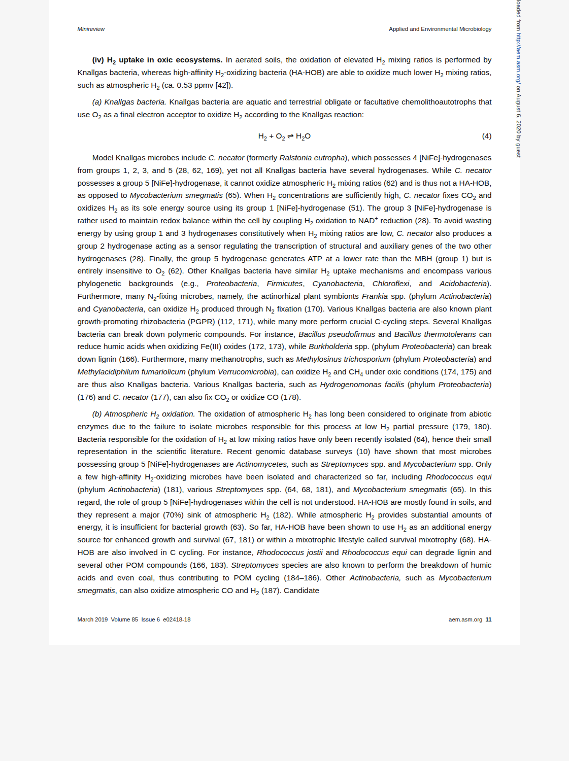Minireview
Applied and Environmental Microbiology
Downloaded from http://aem.asm.org/ on August 6, 2020 by guest
(iv) H2 uptake in oxic ecosystems. In aerated soils, the oxidation of elevated H2 mixing ratios is performed by Knallgas bacteria, whereas high-affinity H2-oxidizing bacteria (HA-HOB) are able to oxidize much lower H2 mixing ratios, such as atmospheric H2 (ca. 0.53 ppmv [42]).
(a) Knallgas bacteria. Knallgas bacteria are aquatic and terrestrial obligate or facultative chemolithoautotrophs that use O2 as a final electron acceptor to oxidize H2 according to the Knallgas reaction:
H2 + O2 ⇌ H2O (4)
Model Knallgas microbes include C. necator (formerly Ralstonia eutropha), which possesses 4 [NiFe]-hydrogenases from groups 1, 2, 3, and 5 (28, 62, 169), yet not all Knallgas bacteria have several hydrogenases. While C. necator possesses a group 5 [NiFe]-hydrogenase, it cannot oxidize atmospheric H2 mixing ratios (62) and is thus not a HA-HOB, as opposed to Mycobacterium smegmatis (65). When H2 concentrations are sufficiently high, C. necator fixes CO2 and oxidizes H2 as its sole energy source using its group 1 [NiFe]-hydrogenase (51). The group 3 [NiFe]-hydrogenase is rather used to maintain redox balance within the cell by coupling H2 oxidation to NAD+ reduction (28). To avoid wasting energy by using group 1 and 3 hydrogenases constitutively when H2 mixing ratios are low, C. necator also produces a group 2 hydrogenase acting as a sensor regulating the transcription of structural and auxiliary genes of the two other hydrogenases (28). Finally, the group 5 hydrogenase generates ATP at a lower rate than the MBH (group 1) but is entirely insensitive to O2 (62). Other Knallgas bacteria have similar H2 uptake mechanisms and encompass various phylogenetic backgrounds (e.g., Proteobacteria, Firmicutes, Cyanobacteria, Chloroflexi, and Acidobacteria). Furthermore, many N2-fixing microbes, namely, the actinorhizal plant symbionts Frankia spp. (phylum Actinobacteria) and Cyanobacteria, can oxidize H2 produced through N2 fixation (170). Various Knallgas bacteria are also known plant growth-promoting rhizobacteria (PGPR) (112, 171), while many more perform crucial C-cycling steps. Several Knallgas bacteria can break down polymeric compounds. For instance, Bacillus pseudofirmus and Bacillus thermotolerans can reduce humic acids when oxidizing Fe(III) oxides (172, 173), while Burkholderia spp. (phylum Proteobacteria) can break down lignin (166). Furthermore, many methanotrophs, such as Methylosinus trichosporium (phylum Proteobacteria) and Methylacidiphilum fumariolicum (phylum Verrucomicrobia), can oxidize H2 and CH4 under oxic conditions (174, 175) and are thus also Knallgas bacteria. Various Knallgas bacteria, such as Hydrogenomonas facilis (phylum Proteobacteria) (176) and C. necator (177), can also fix CO2 or oxidize CO (178).
(b) Atmospheric H2 oxidation. The oxidation of atmospheric H2 has long been considered to originate from abiotic enzymes due to the failure to isolate microbes responsible for this process at low H2 partial pressure (179, 180). Bacteria responsible for the oxidation of H2 at low mixing ratios have only been recently isolated (64), hence their small representation in the scientific literature. Recent genomic database surveys (10) have shown that most microbes possessing group 5 [NiFe]-hydrogenases are Actinomycetes, such as Streptomyces spp. and Mycobacterium spp. Only a few high-affinity H2-oxidizing microbes have been isolated and characterized so far, including Rhodococcus equi (phylum Actinobacteria) (181), various Streptomyces spp. (64, 68, 181), and Mycobacterium smegmatis (65). In this regard, the role of group 5 [NiFe]-hydrogenases within the cell is not understood. HA-HOB are mostly found in soils, and they represent a major (70%) sink of atmospheric H2 (182). While atmospheric H2 provides substantial amounts of energy, it is insufficient for bacterial growth (63). So far, HA-HOB have been shown to use H2 as an additional energy source for enhanced growth and survival (67, 181) or within a mixotrophic lifestyle called survival mixotrophy (68). HA-HOB are also involved in C cycling. For instance, Rhodococcus jostii and Rhodococcus equi can degrade lignin and several other POM compounds (166, 183). Streptomyces species are also known to perform the breakdown of humic acids and even coal, thus contributing to POM cycling (184–186). Other Actinobacteria, such as Mycobacterium smegmatis, can also oxidize atmospheric CO and H2 (187). Candidate
March 2019 Volume 85 Issue 6 e02418-18
aem.asm.org 11